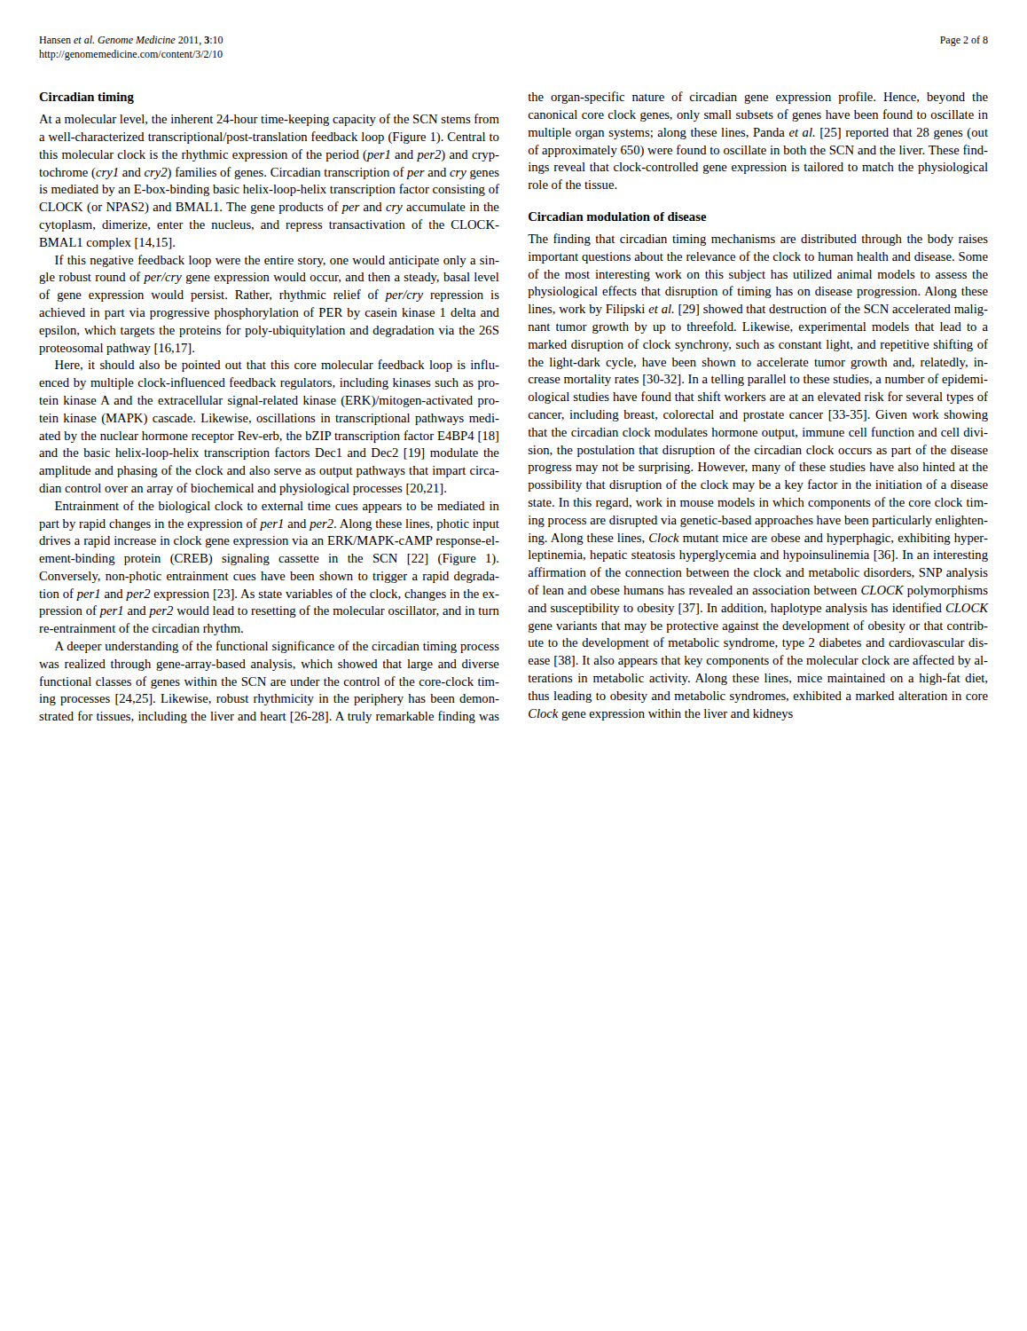Hansen et al. Genome Medicine 2011, 3:10
http://genomemedicine.com/content/3/2/10
Page 2 of 8
Circadian timing
At a molecular level, the inherent 24-hour time-keeping capacity of the SCN stems from a well-characterized transcriptional/post-translation feedback loop (Figure 1). Central to this molecular clock is the rhythmic expression of the period (per1 and per2) and cryptochrome (cry1 and cry2) families of genes. Circadian transcription of per and cry genes is mediated by an E-box-binding basic helix-loop-helix transcription factor consisting of CLOCK (or NPAS2) and BMAL1. The gene products of per and cry accumulate in the cytoplasm, dimerize, enter the nucleus, and repress transactivation of the CLOCK-BMAL1 complex [14,15].
If this negative feedback loop were the entire story, one would anticipate only a single robust round of per/cry gene expression would occur, and then a steady, basal level of gene expression would persist. Rather, rhythmic relief of per/cry repression is achieved in part via progressive phosphorylation of PER by casein kinase 1 delta and epsilon, which targets the proteins for poly-ubiquitylation and degradation via the 26S proteosomal pathway [16,17].
Here, it should also be pointed out that this core molecular feedback loop is influenced by multiple clock-influenced feedback regulators, including kinases such as protein kinase A and the extracellular signal-related kinase (ERK)/mitogen-activated protein kinase (MAPK) cascade. Likewise, oscillations in transcriptional pathways mediated by the nuclear hormone receptor Rev-erb, the bZIP transcription factor E4BP4 [18] and the basic helix-loop-helix transcription factors Dec1 and Dec2 [19] modulate the amplitude and phasing of the clock and also serve as output pathways that impart circadian control over an array of biochemical and physiological processes [20,21].
Entrainment of the biological clock to external time cues appears to be mediated in part by rapid changes in the expression of per1 and per2. Along these lines, photic input drives a rapid increase in clock gene expression via an ERK/MAPK-cAMP response-element-binding protein (CREB) signaling cassette in the SCN [22] (Figure 1). Conversely, non-photic entrainment cues have been shown to trigger a rapid degradation of per1 and per2 expression [23]. As state variables of the clock, changes in the expression of per1 and per2 would lead to resetting of the molecular oscillator, and in turn re-entrainment of the circadian rhythm.
A deeper understanding of the functional significance of the circadian timing process was realized through gene-array-based analysis, which showed that large and diverse functional classes of genes within the SCN are under the control of the core-clock timing processes [24,25]. Likewise, robust rhythmicity in the periphery has been demonstrated for tissues, including the liver and heart [26-28]. A truly remarkable finding was the organ-specific nature of circadian gene expression profile. Hence, beyond the canonical core clock genes, only small subsets of genes have been found to oscillate in multiple organ systems; along these lines, Panda et al. [25] reported that 28 genes (out of approximately 650) were found to oscillate in both the SCN and the liver. These findings reveal that clock-controlled gene expression is tailored to match the physiological role of the tissue.
Circadian modulation of disease
The finding that circadian timing mechanisms are distributed through the body raises important questions about the relevance of the clock to human health and disease. Some of the most interesting work on this subject has utilized animal models to assess the physiological effects that disruption of timing has on disease progression. Along these lines, work by Filipski et al. [29] showed that destruction of the SCN accelerated malignant tumor growth by up to threefold. Likewise, experimental models that lead to a marked disruption of clock synchrony, such as constant light, and repetitive shifting of the light-dark cycle, have been shown to accelerate tumor growth and, relatedly, increase mortality rates [30-32]. In a telling parallel to these studies, a number of epidemiological studies have found that shift workers are at an elevated risk for several types of cancer, including breast, colorectal and prostate cancer [33-35]. Given work showing that the circadian clock modulates hormone output, immune cell function and cell division, the postulation that disruption of the circadian clock occurs as part of the disease progress may not be surprising. However, many of these studies have also hinted at the possibility that disruption of the clock may be a key factor in the initiation of a disease state. In this regard, work in mouse models in which components of the core clock timing process are disrupted via genetic-based approaches have been particularly enlightening. Along these lines, Clock mutant mice are obese and hyperphagic, exhibiting hyperleptinemia, hepatic steatosis hyperglycemia and hypoinsulinemia [36]. In an interesting affirmation of the connection between the clock and metabolic disorders, SNP analysis of lean and obese humans has revealed an association between CLOCK polymorphisms and susceptibility to obesity [37]. In addition, haplotype analysis has identified CLOCK gene variants that may be protective against the development of obesity or that contribute to the development of metabolic syndrome, type 2 diabetes and cardiovascular disease [38]. It also appears that key components of the molecular clock are affected by alterations in metabolic activity. Along these lines, mice maintained on a high-fat diet, thus leading to obesity and metabolic syndromes, exhibited a marked alteration in core Clock gene expression within the liver and kidneys